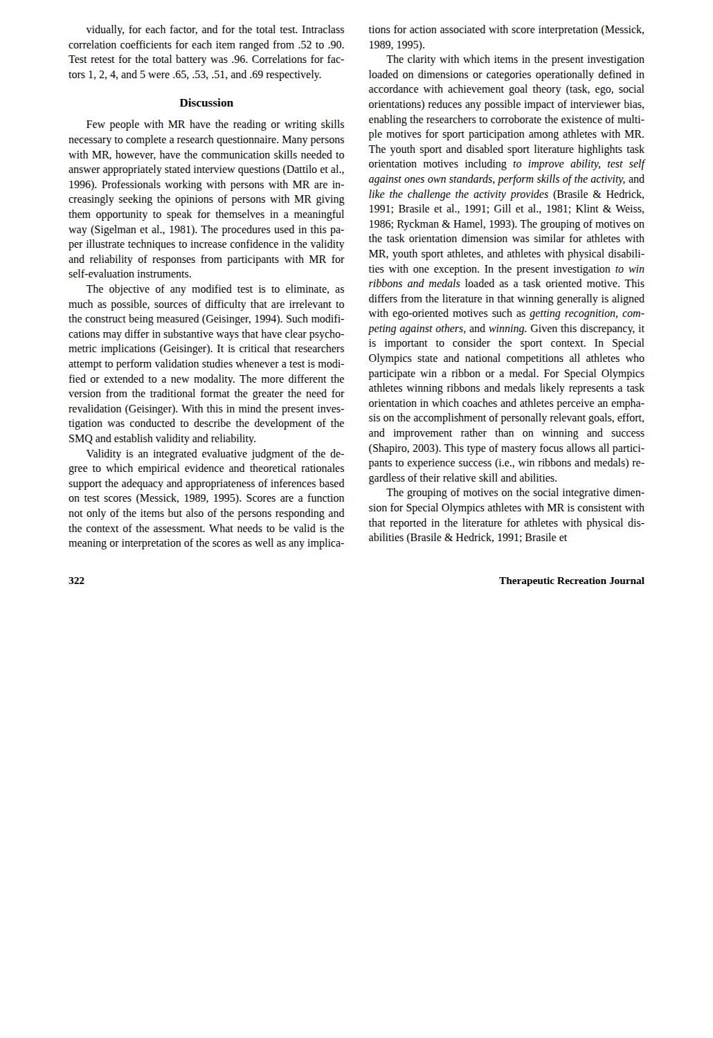vidually, for each factor, and for the total test. Intraclass correlation coefficients for each item ranged from .52 to .90. Test retest for the total battery was .96. Correlations for factors 1, 2, 4, and 5 were .65, .53, .51, and .69 respectively.
Discussion
Few people with MR have the reading or writing skills necessary to complete a research questionnaire. Many persons with MR, however, have the communication skills needed to answer appropriately stated interview questions (Dattilo et al., 1996). Professionals working with persons with MR are increasingly seeking the opinions of persons with MR giving them opportunity to speak for themselves in a meaningful way (Sigelman et al., 1981). The procedures used in this paper illustrate techniques to increase confidence in the validity and reliability of responses from participants with MR for self-evaluation instruments.
The objective of any modified test is to eliminate, as much as possible, sources of difficulty that are irrelevant to the construct being measured (Geisinger, 1994). Such modifications may differ in substantive ways that have clear psychometric implications (Geisinger). It is critical that researchers attempt to perform validation studies whenever a test is modified or extended to a new modality. The more different the version from the traditional format the greater the need for revalidation (Geisinger). With this in mind the present investigation was conducted to describe the development of the SMQ and establish validity and reliability.
Validity is an integrated evaluative judgment of the degree to which empirical evidence and theoretical rationales support the adequacy and appropriateness of inferences based on test scores (Messick, 1989, 1995). Scores are a function not only of the items but also of the persons responding and the context of the assessment. What needs to be valid is the meaning or interpretation of the scores as well as any implications for action associated with score interpretation (Messick, 1989, 1995).
The clarity with which items in the present investigation loaded on dimensions or categories operationally defined in accordance with achievement goal theory (task, ego, social orientations) reduces any possible impact of interviewer bias, enabling the researchers to corroborate the existence of multiple motives for sport participation among athletes with MR. The youth sport and disabled sport literature highlights task orientation motives including to improve ability, test self against ones own standards, perform skills of the activity, and like the challenge the activity provides (Brasile & Hedrick, 1991; Brasile et al., 1991; Gill et al., 1981; Klint & Weiss, 1986; Ryckman & Hamel, 1993). The grouping of motives on the task orientation dimension was similar for athletes with MR, youth sport athletes, and athletes with physical disabilities with one exception. In the present investigation to win ribbons and medals loaded as a task oriented motive. This differs from the literature in that winning generally is aligned with ego-oriented motives such as getting recognition, competing against others, and winning. Given this discrepancy, it is important to consider the sport context. In Special Olympics state and national competitions all athletes who participate win a ribbon or a medal. For Special Olympics athletes winning ribbons and medals likely represents a task orientation in which coaches and athletes perceive an emphasis on the accomplishment of personally relevant goals, effort, and improvement rather than on winning and success (Shapiro, 2003). This type of mastery focus allows all participants to experience success (i.e., win ribbons and medals) regardless of their relative skill and abilities.
The grouping of motives on the social integrative dimension for Special Olympics athletes with MR is consistent with that reported in the literature for athletes with physical disabilities (Brasile & Hedrick, 1991; Brasile et
322 Therapeutic Recreation Journal